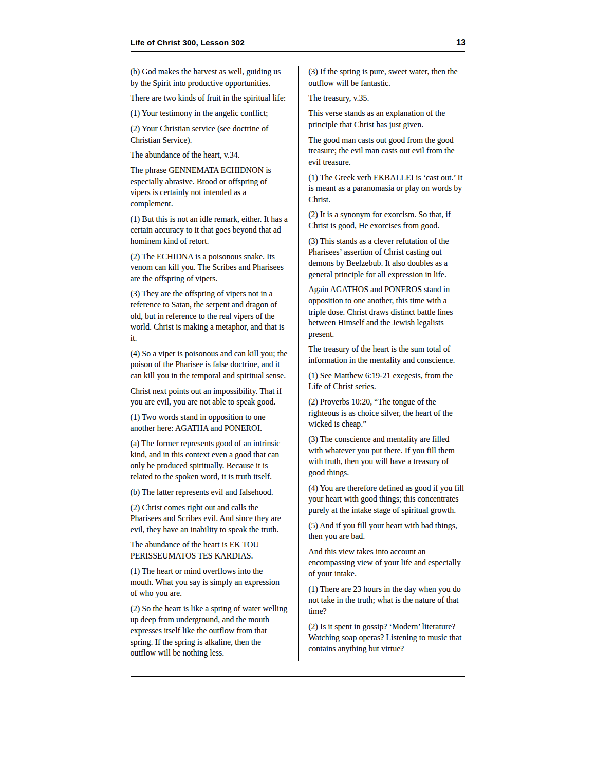Life of Christ 300, Lesson 302 13
(b) God makes the harvest as well, guiding us by the Spirit into productive opportunities.
There are two kinds of fruit in the spiritual life:
(1) Your testimony in the angelic conflict;
(2) Your Christian service (see doctrine of Christian Service).
The abundance of the heart, v.34.
The phrase GENNEMATA ECHIDNON is especially abrasive. Brood or offspring of vipers is certainly not intended as a complement.
(1) But this is not an idle remark, either. It has a certain accuracy to it that goes beyond that ad hominem kind of retort.
(2) The ECHIDNA is a poisonous snake. Its venom can kill you. The Scribes and Pharisees are the offspring of vipers.
(3) They are the offspring of vipers not in a reference to Satan, the serpent and dragon of old, but in reference to the real vipers of the world. Christ is making a metaphor, and that is it.
(4) So a viper is poisonous and can kill you; the poison of the Pharisee is false doctrine, and it can kill you in the temporal and spiritual sense.
Christ next points out an impossibility. That if you are evil, you are not able to speak good.
(1) Two words stand in opposition to one another here: AGATHA and PONEROI.
(a) The former represents good of an intrinsic kind, and in this context even a good that can only be produced spiritually. Because it is related to the spoken word, it is truth itself.
(b) The latter represents evil and falsehood.
(2) Christ comes right out and calls the Pharisees and Scribes evil. And since they are evil, they have an inability to speak the truth.
The abundance of the heart is EK TOU PERISSEUMATOS TES KARDIAS.
(1) The heart or mind overflows into the mouth. What you say is simply an expression of who you are.
(2) So the heart is like a spring of water welling up deep from underground, and the mouth expresses itself like the outflow from that spring. If the spring is alkaline, then the outflow will be nothing less.
(3) If the spring is pure, sweet water, then the outflow will be fantastic.
The treasury, v.35.
This verse stands as an explanation of the principle that Christ has just given.
The good man casts out good from the good treasure; the evil man casts out evil from the evil treasure.
(1) The Greek verb EKBALLEI is ‘cast out.’ It is meant as a paranomasia or play on words by Christ.
(2) It is a synonym for exorcism. So that, if Christ is good, He exorcises from good.
(3) This stands as a clever refutation of the Pharisees’ assertion of Christ casting out demons by Beelzebub. It also doubles as a general principle for all expression in life.
Again AGATHOS and PONEROS stand in opposition to one another, this time with a triple dose. Christ draws distinct battle lines between Himself and the Jewish legalists present.
The treasury of the heart is the sum total of information in the mentality and conscience.
(1) See Matthew 6:19-21 exegesis, from the Life of Christ series.
(2) Proverbs 10:20, “The tongue of the righteous is as choice silver, the heart of the wicked is cheap.”
(3) The conscience and mentality are filled with whatever you put there. If you fill them with truth, then you will have a treasury of good things.
(4) You are therefore defined as good if you fill your heart with good things; this concentrates purely at the intake stage of spiritual growth.
(5) And if you fill your heart with bad things, then you are bad.
And this view takes into account an encompassing view of your life and especially of your intake.
(1) There are 23 hours in the day when you do not take in the truth; what is the nature of that time?
(2) Is it spent in gossip? ‘Modern’ literature? Watching soap operas? Listening to music that contains anything but virtue?